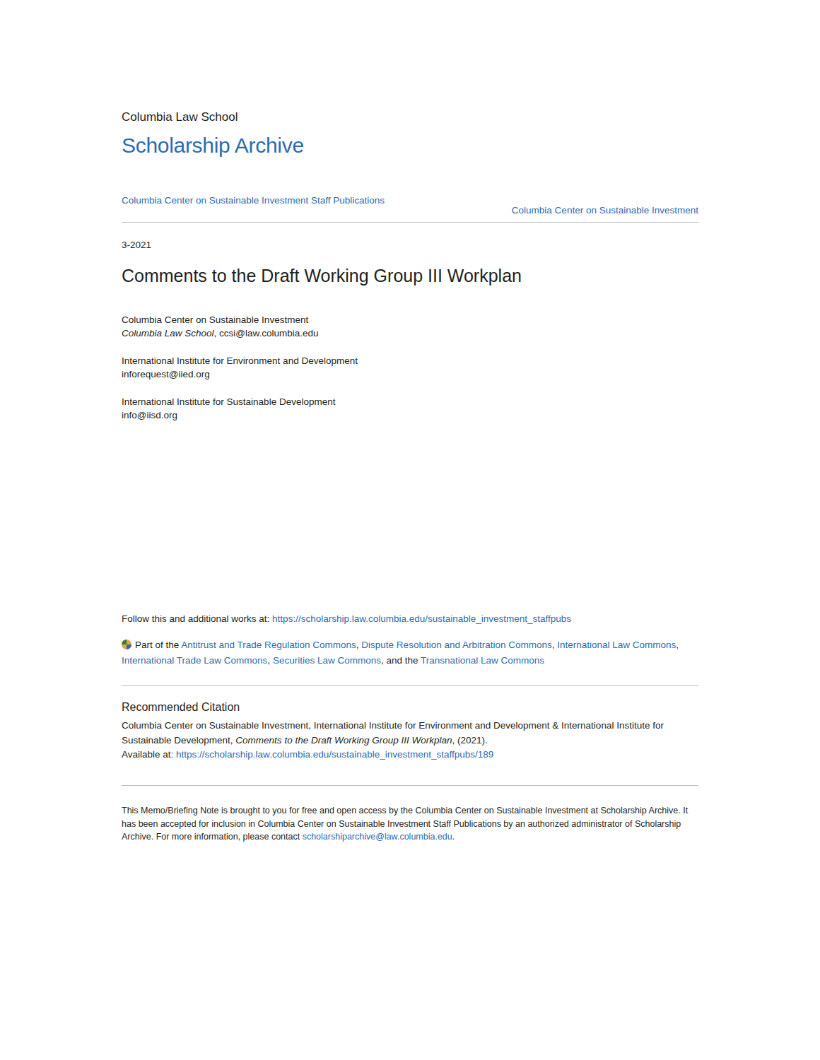Columbia Law School
Scholarship Archive
Columbia Center on Sustainable Investment Staff Publications
Columbia Center on Sustainable Investment
3-2021
Comments to the Draft Working Group III Workplan
Columbia Center on Sustainable Investment
Columbia Law School, ccsi@law.columbia.edu
International Institute for Environment and Development
inforequest@iied.org
International Institute for Sustainable Development
info@iisd.org
Follow this and additional works at: https://scholarship.law.columbia.edu/sustainable_investment_staffpubs
Part of the Antitrust and Trade Regulation Commons, Dispute Resolution and Arbitration Commons, International Law Commons, International Trade Law Commons, Securities Law Commons, and the Transnational Law Commons
Recommended Citation
Columbia Center on Sustainable Investment, International Institute for Environment and Development & International Institute for Sustainable Development, Comments to the Draft Working Group III Workplan, (2021).
Available at: https://scholarship.law.columbia.edu/sustainable_investment_staffpubs/189
This Memo/Briefing Note is brought to you for free and open access by the Columbia Center on Sustainable Investment at Scholarship Archive. It has been accepted for inclusion in Columbia Center on Sustainable Investment Staff Publications by an authorized administrator of Scholarship Archive. For more information, please contact scholarshiparchive@law.columbia.edu.